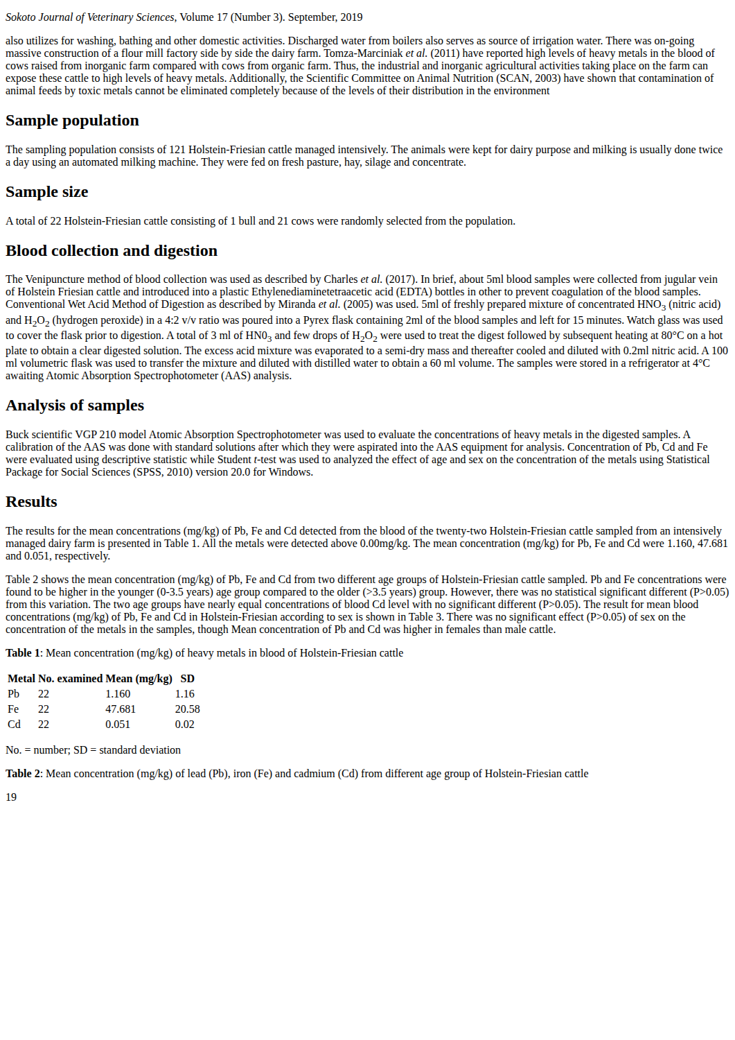Sokoto Journal of Veterinary Sciences, Volume 17 (Number 3). September, 2019
also utilizes for washing, bathing and other domestic activities. Discharged water from boilers also serves as source of irrigation water. There was on-going massive construction of a flour mill factory side by side the dairy farm. Tomza-Marciniak et al. (2011) have reported high levels of heavy metals in the blood of cows raised from inorganic farm compared with cows from organic farm. Thus, the industrial and inorganic agricultural activities taking place on the farm can expose these cattle to high levels of heavy metals. Additionally, the Scientific Committee on Animal Nutrition (SCAN, 2003) have shown that contamination of animal feeds by toxic metals cannot be eliminated completely because of the levels of their distribution in the environment
Sample population
The sampling population consists of 121 Holstein-Friesian cattle managed intensively. The animals were kept for dairy purpose and milking is usually done twice a day using an automated milking machine. They were fed on fresh pasture, hay, silage and concentrate.
Sample size
A total of 22 Holstein-Friesian cattle consisting of 1 bull and 21 cows were randomly selected from the population.
Blood collection and digestion
The Venipuncture method of blood collection was used as described by Charles et al. (2017). In brief, about 5ml blood samples were collected from jugular vein of Holstein Friesian cattle and introduced into a plastic Ethylenediaminetetraacetic acid (EDTA) bottles in other to prevent coagulation of the blood samples. Conventional Wet Acid Method of Digestion as described by Miranda et al. (2005) was used. 5ml of freshly prepared mixture of concentrated HNO3 (nitric acid) and H2O2 (hydrogen peroxide) in a 4:2 v/v ratio was poured into a Pyrex flask containing 2ml of the blood samples and left for 15 minutes. Watch glass was used to cover the flask prior to digestion. A total of 3 ml of HN03 and few drops of H2O2 were used to treat the digest followed by subsequent heating at 80°C on a hot plate to obtain a clear digested solution. The excess acid mixture was evaporated to a semi-dry mass and thereafter cooled and diluted with 0.2ml nitric acid. A 100 ml volumetric flask was used to transfer the mixture and diluted with distilled water to obtain a 60 ml volume. The samples were stored in a refrigerator at 4°C awaiting Atomic Absorption Spectrophotometer (AAS) analysis.
Analysis of samples
Buck scientific VGP 210 model Atomic Absorption Spectrophotometer was used to evaluate the concentrations of heavy metals in the digested samples. A calibration of the AAS was done with standard solutions after which they were aspirated into the AAS equipment for analysis. Concentration of Pb, Cd and Fe were evaluated using descriptive statistic while Student t-test was used to analyzed the effect of age and sex on the concentration of the metals using Statistical Package for Social Sciences (SPSS, 2010) version 20.0 for Windows.
Results
The results for the mean concentrations (mg/kg) of Pb, Fe and Cd detected from the blood of the twenty-two Holstein-Friesian cattle sampled from an intensively managed dairy farm is presented in Table 1. All the metals were detected above 0.00mg/kg. The mean concentration (mg/kg) for Pb, Fe and Cd were 1.160, 47.681 and 0.051, respectively.
Table 2 shows the mean concentration (mg/kg) of Pb, Fe and Cd from two different age groups of Holstein-Friesian cattle sampled. Pb and Fe concentrations were found to be higher in the younger (0-3.5 years) age group compared to the older (>3.5 years) group. However, there was no statistical significant different (P>0.05) from this variation. The two age groups have nearly equal concentrations of blood Cd level with no significant different (P>0.05). The result for mean blood concentrations (mg/kg) of Pb, Fe and Cd in Holstein-Friesian according to sex is shown in Table 3. There was no significant effect (P>0.05) of sex on the concentration of the metals in the samples, though Mean concentration of Pb and Cd was higher in females than male cattle.
Table 1: Mean concentration (mg/kg) of heavy metals in blood of Holstein-Friesian cattle
| Metal | No. examined | Mean (mg/kg) | SD |
| --- | --- | --- | --- |
| Pb | 22 | 1.160 | 1.16 |
| Fe | 22 | 47.681 | 20.58 |
| Cd | 22 | 0.051 | 0.02 |
No. = number; SD = standard deviation
Table 2: Mean concentration (mg/kg) of lead (Pb), iron (Fe) and cadmium (Cd) from different age group of Holstein-Friesian cattle
19